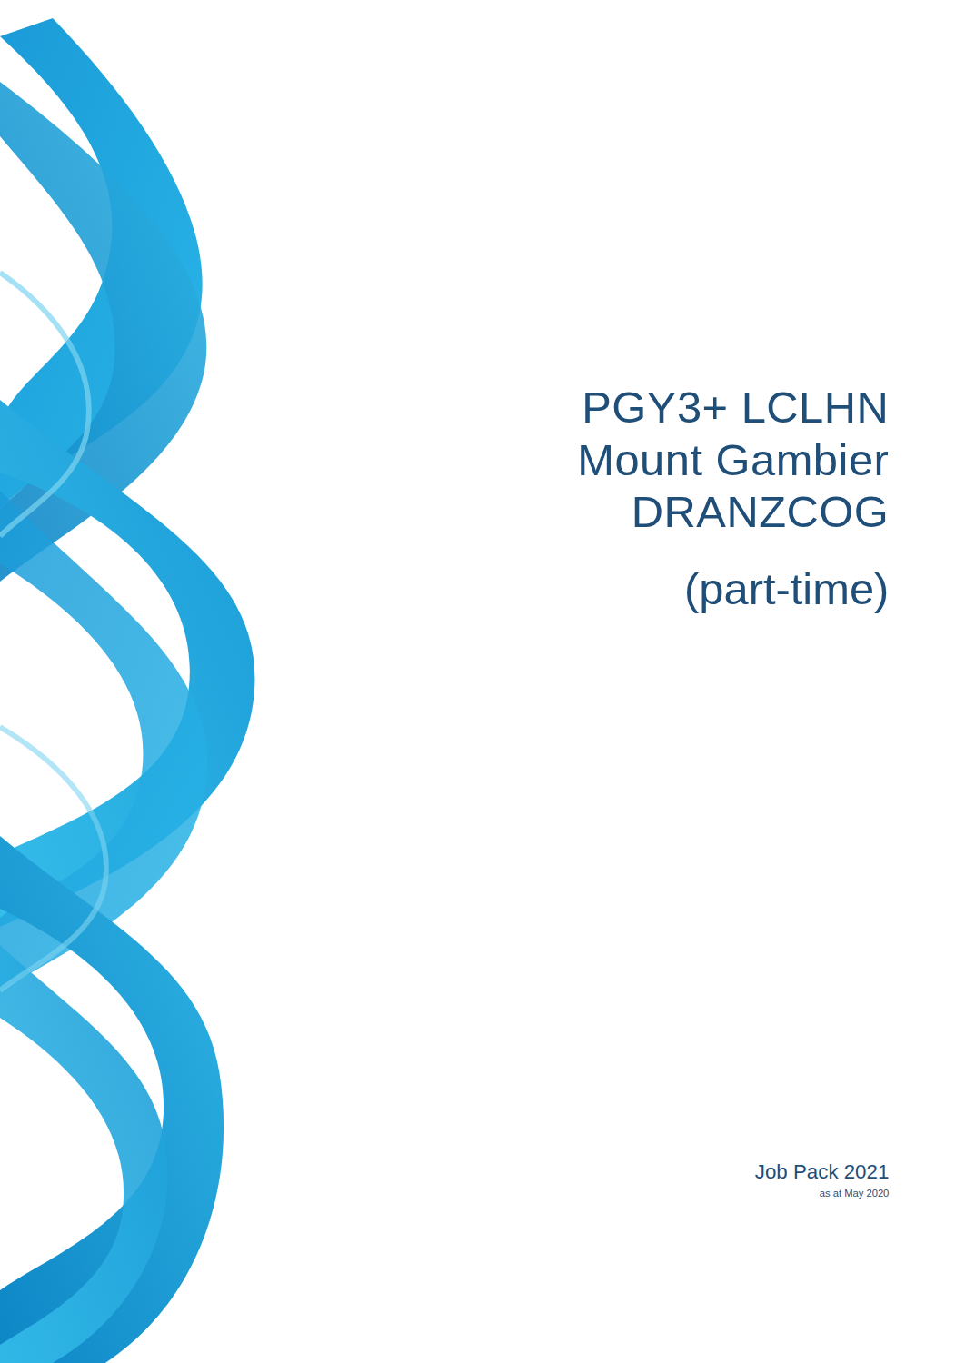PGY3+ LCLHN
Mount Gambier
DRANZCOG
(part-time)
Job Pack 2021
as at May 2020